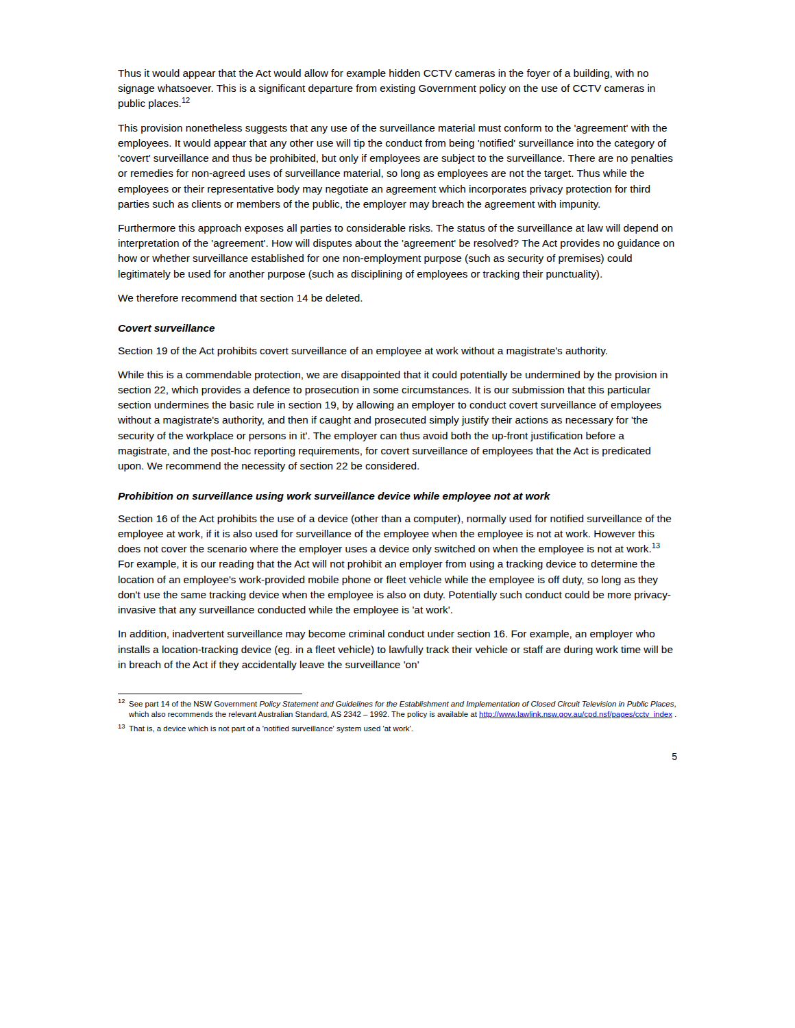Thus it would appear that the Act would allow for example hidden CCTV cameras in the foyer of a building, with no signage whatsoever. This is a significant departure from existing Government policy on the use of CCTV cameras in public places.12
This provision nonetheless suggests that any use of the surveillance material must conform to the 'agreement' with the employees. It would appear that any other use will tip the conduct from being 'notified' surveillance into the category of 'covert' surveillance and thus be prohibited, but only if employees are subject to the surveillance. There are no penalties or remedies for non-agreed uses of surveillance material, so long as employees are not the target. Thus while the employees or their representative body may negotiate an agreement which incorporates privacy protection for third parties such as clients or members of the public, the employer may breach the agreement with impunity.
Furthermore this approach exposes all parties to considerable risks. The status of the surveillance at law will depend on interpretation of the 'agreement'. How will disputes about the 'agreement' be resolved? The Act provides no guidance on how or whether surveillance established for one non-employment purpose (such as security of premises) could legitimately be used for another purpose (such as disciplining of employees or tracking their punctuality).
We therefore recommend that section 14 be deleted.
Covert surveillance
Section 19 of the Act prohibits covert surveillance of an employee at work without a magistrate's authority.
While this is a commendable protection, we are disappointed that it could potentially be undermined by the provision in section 22, which provides a defence to prosecution in some circumstances. It is our submission that this particular section undermines the basic rule in section 19, by allowing an employer to conduct covert surveillance of employees without a magistrate's authority, and then if caught and prosecuted simply justify their actions as necessary for 'the security of the workplace or persons in it'. The employer can thus avoid both the up-front justification before a magistrate, and the post-hoc reporting requirements, for covert surveillance of employees that the Act is predicated upon. We recommend the necessity of section 22 be considered.
Prohibition on surveillance using work surveillance device while employee not at work
Section 16 of the Act prohibits the use of a device (other than a computer), normally used for notified surveillance of the employee at work, if it is also used for surveillance of the employee when the employee is not at work. However this does not cover the scenario where the employer uses a device only switched on when the employee is not at work.13 For example, it is our reading that the Act will not prohibit an employer from using a tracking device to determine the location of an employee's work-provided mobile phone or fleet vehicle while the employee is off duty, so long as they don't use the same tracking device when the employee is also on duty. Potentially such conduct could be more privacy-invasive that any surveillance conducted while the employee is 'at work'.
In addition, inadvertent surveillance may become criminal conduct under section 16. For example, an employer who installs a location-tracking device (eg. in a fleet vehicle) to lawfully track their vehicle or staff are during work time will be in breach of the Act if they accidentally leave the surveillance 'on'
12 See part 14 of the NSW Government Policy Statement and Guidelines for the Establishment and Implementation of Closed Circuit Television in Public Places, which also recommends the relevant Australian Standard, AS 2342 – 1992. The policy is available at http://www.lawlink.nsw.gov.au/cpd.nsf/pages/cctv_index .
13 That is, a device which is not part of a 'notified surveillance' system used 'at work'.
5